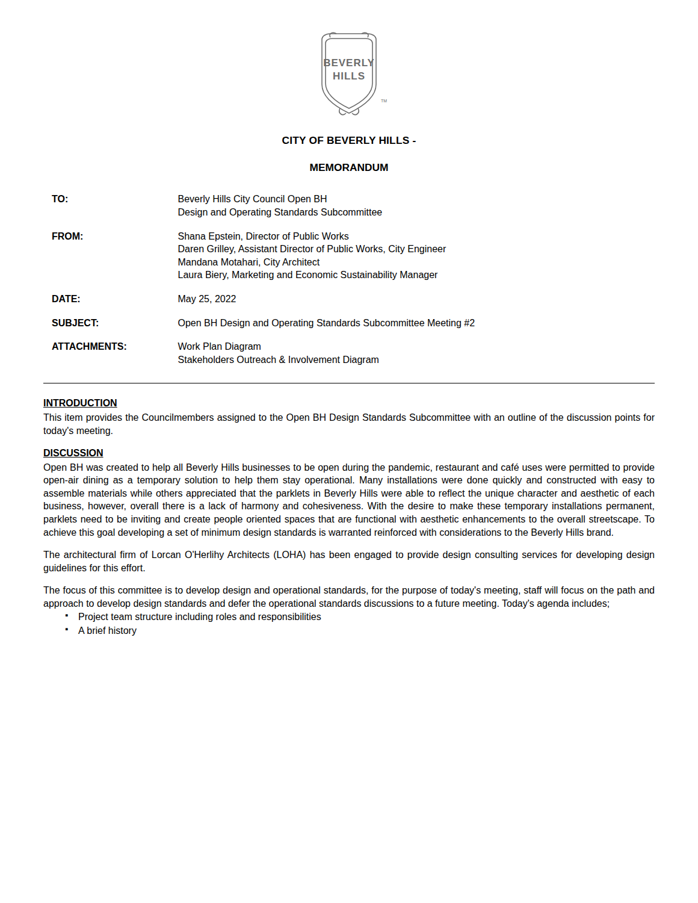BEVERLY HILLS TM
CITY OF BEVERLY HILLS -
MEMORANDUM
| TO: | Beverly Hills City Council Open BH Design and Operating Standards Subcommittee |
| FROM: | Shana Epstein, Director of Public Works Daren Grilley, Assistant Director of Public Works, City Engineer Mandana Motahari, City Architect Laura Biery, Marketing and Economic Sustainability Manager |
| DATE: | May 25, 2022 |
| SUBJECT: | Open BH Design and Operating Standards Subcommittee Meeting #2 |
| ATTACHMENTS: | Work Plan Diagram Stakeholders Outreach & Involvement Diagram |
INTRODUCTION
This item provides the Councilmembers assigned to the Open BH Design Standards Subcommittee with an outline of the discussion points for today's meeting.
DISCUSSION
Open BH was created to help all Beverly Hills businesses to be open during the pandemic, restaurant and café uses were permitted to provide open-air dining as a temporary solution to help them stay operational. Many installations were done quickly and constructed with easy to assemble materials while others appreciated that the parklets in Beverly Hills were able to reflect the unique character and aesthetic of each business, however, overall there is a lack of harmony and cohesiveness. With the desire to make these temporary installations permanent, parklets need to be inviting and create people oriented spaces that are functional with aesthetic enhancements to the overall streetscape. To achieve this goal developing a set of minimum design standards is warranted reinforced with considerations to the Beverly Hills brand.
The architectural firm of Lorcan O'Herlihy Architects (LOHA) has been engaged to provide design consulting services for developing design guidelines for this effort.
The focus of this committee is to develop design and operational standards, for the purpose of today's meeting, staff will focus on the path and approach to develop design standards and defer the operational standards discussions to a future meeting. Today's agenda includes;
Project team structure including roles and responsibilities
A brief history